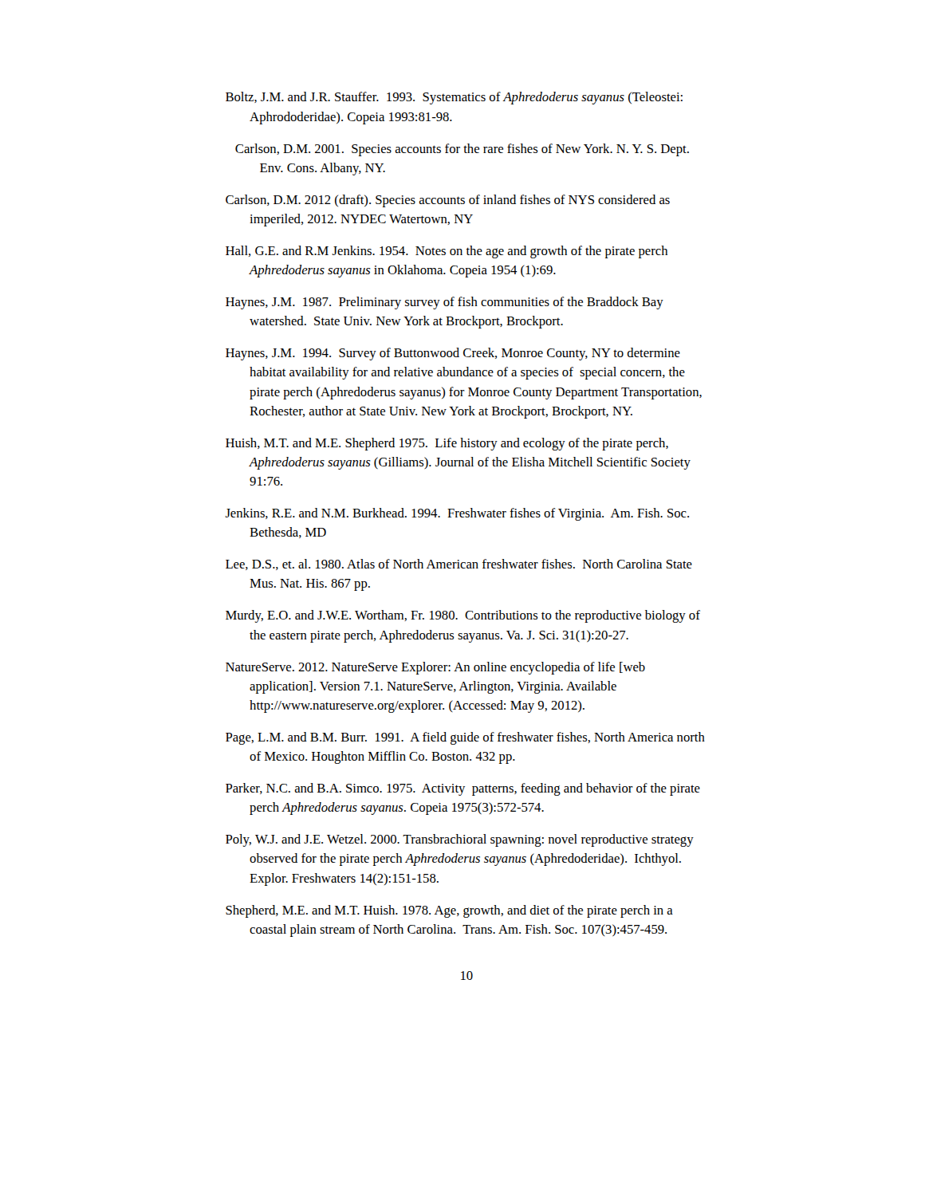Boltz, J.M. and J.R. Stauffer. 1993. Systematics of Aphredoderus sayanus (Teleostei: Aphrododeridae). Copeia 1993:81-98.
Carlson, D.M. 2001. Species accounts for the rare fishes of New York. N. Y. S. Dept. Env. Cons. Albany, NY.
Carlson, D.M. 2012 (draft). Species accounts of inland fishes of NYS considered as imperiled, 2012. NYDEC Watertown, NY
Hall, G.E. and R.M Jenkins. 1954. Notes on the age and growth of the pirate perch Aphredoderus sayanus in Oklahoma. Copeia 1954 (1):69.
Haynes, J.M. 1987. Preliminary survey of fish communities of the Braddock Bay watershed. State Univ. New York at Brockport, Brockport.
Haynes, J.M. 1994. Survey of Buttonwood Creek, Monroe County, NY to determine habitat availability for and relative abundance of a species of special concern, the pirate perch (Aphredoderus sayanus) for Monroe County Department Transportation, Rochester, author at State Univ. New York at Brockport, Brockport, NY.
Huish, M.T. and M.E. Shepherd 1975. Life history and ecology of the pirate perch, Aphredoderus sayanus (Gilliams). Journal of the Elisha Mitchell Scientific Society 91:76.
Jenkins, R.E. and N.M. Burkhead. 1994. Freshwater fishes of Virginia. Am. Fish. Soc. Bethesda, MD
Lee, D.S., et. al. 1980. Atlas of North American freshwater fishes. North Carolina State Mus. Nat. His. 867 pp.
Murdy, E.O. and J.W.E. Wortham, Fr. 1980. Contributions to the reproductive biology of the eastern pirate perch, Aphredoderus sayanus. Va. J. Sci. 31(1):20-27.
NatureServe. 2012. NatureServe Explorer: An online encyclopedia of life [web application]. Version 7.1. NatureServe, Arlington, Virginia. Available http://www.natureserve.org/explorer. (Accessed: May 9, 2012).
Page, L.M. and B.M. Burr. 1991. A field guide of freshwater fishes, North America north of Mexico. Houghton Mifflin Co. Boston. 432 pp.
Parker, N.C. and B.A. Simco. 1975. Activity patterns, feeding and behavior of the pirate perch Aphredoderus sayanus. Copeia 1975(3):572-574.
Poly, W.J. and J.E. Wetzel. 2000. Transbrachioral spawning: novel reproductive strategy observed for the pirate perch Aphredoderus sayanus (Aphredoderidae). Ichthyol. Explor. Freshwaters 14(2):151-158.
Shepherd, M.E. and M.T. Huish. 1978. Age, growth, and diet of the pirate perch in a coastal plain stream of North Carolina. Trans. Am. Fish. Soc. 107(3):457-459.
10